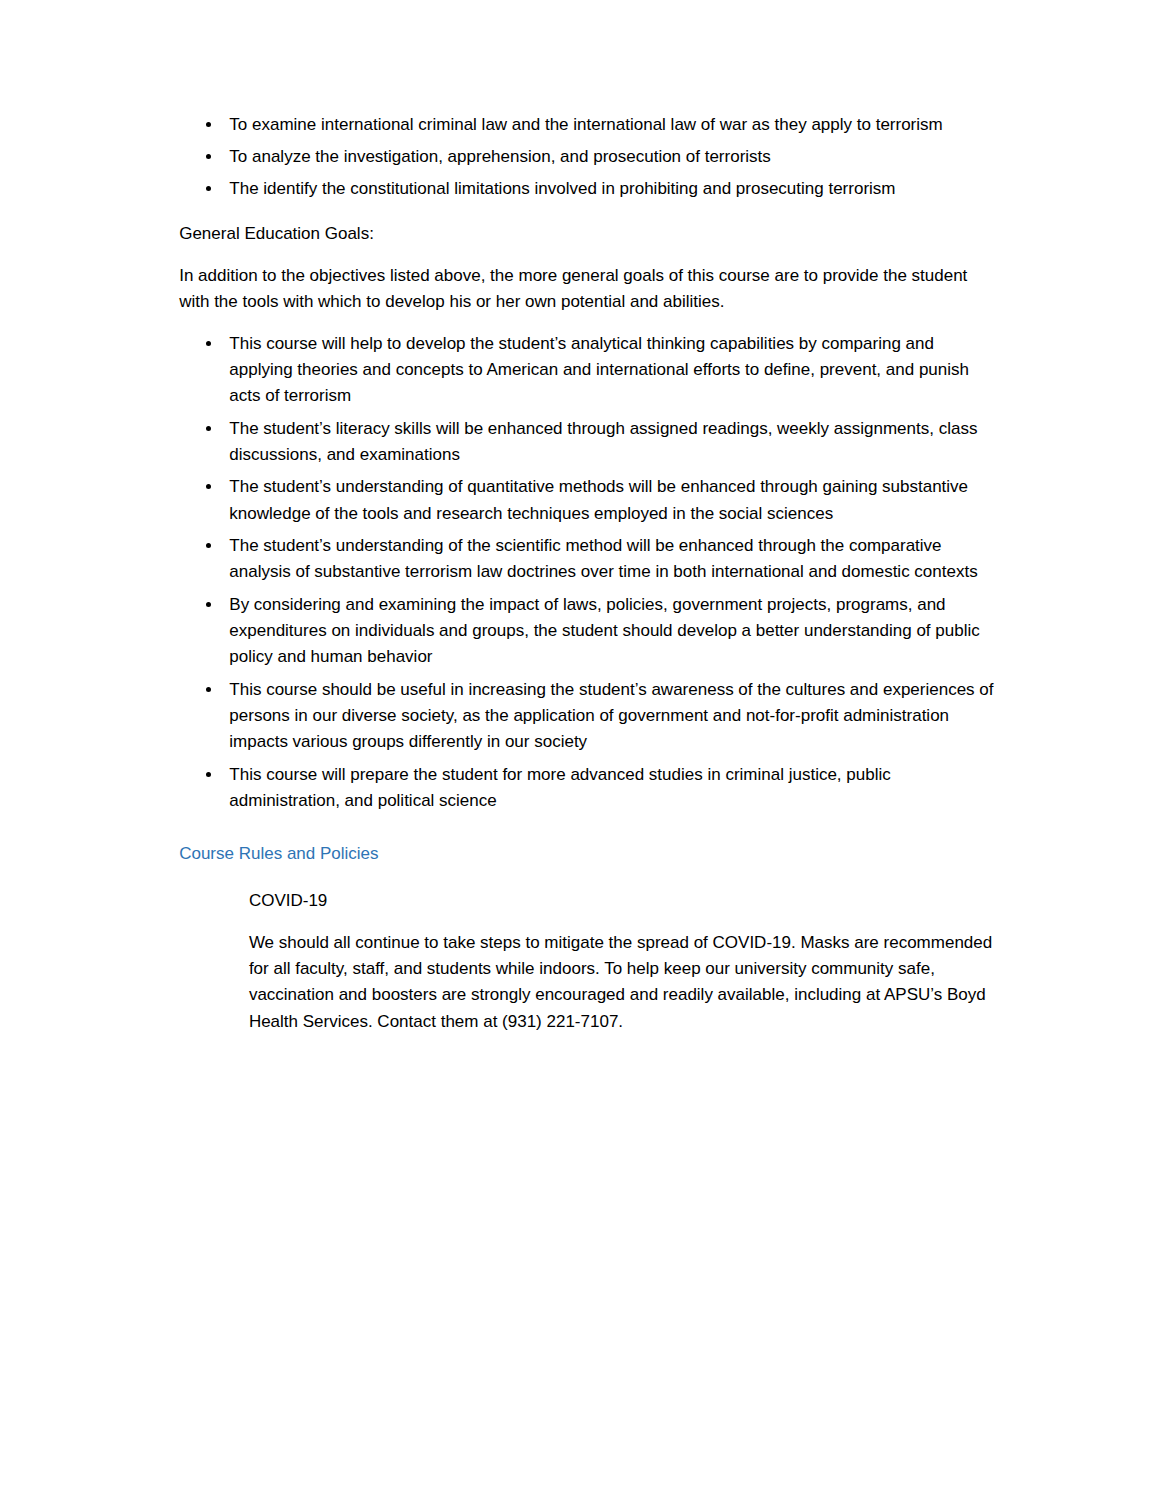To examine international criminal law and the international law of war as they apply to terrorism
To analyze the investigation, apprehension, and prosecution of terrorists
The identify the constitutional limitations involved in prohibiting and prosecuting terrorism
General Education Goals:
In addition to the objectives listed above, the more general goals of this course are to provide the student with the tools with which to develop his or her own potential and abilities.
This course will help to develop the student’s analytical thinking capabilities by comparing and applying theories and concepts to American and international efforts to define, prevent, and punish acts of terrorism
The student’s literacy skills will be enhanced through assigned readings, weekly assignments, class discussions, and examinations
The student’s understanding of quantitative methods will be enhanced through gaining substantive knowledge of the tools and research techniques employed in the social sciences
The student’s understanding of the scientific method will be enhanced through the comparative analysis of substantive terrorism law doctrines over time in both international and domestic contexts
By considering and examining the impact of laws, policies, government projects, programs, and expenditures on individuals and groups, the student should develop a better understanding of public policy and human behavior
This course should be useful in increasing the student’s awareness of the cultures and experiences of persons in our diverse society, as the application of government and not-for-profit administration impacts various groups differently in our society
This course will prepare the student for more advanced studies in criminal justice, public administration, and political science
Course Rules and Policies
COVID-19
We should all continue to take steps to mitigate the spread of COVID-19. Masks are recommended for all faculty, staff, and students while indoors. To help keep our university community safe, vaccination and boosters are strongly encouraged and readily available, including at APSU’s Boyd Health Services. Contact them at (931) 221-7107.